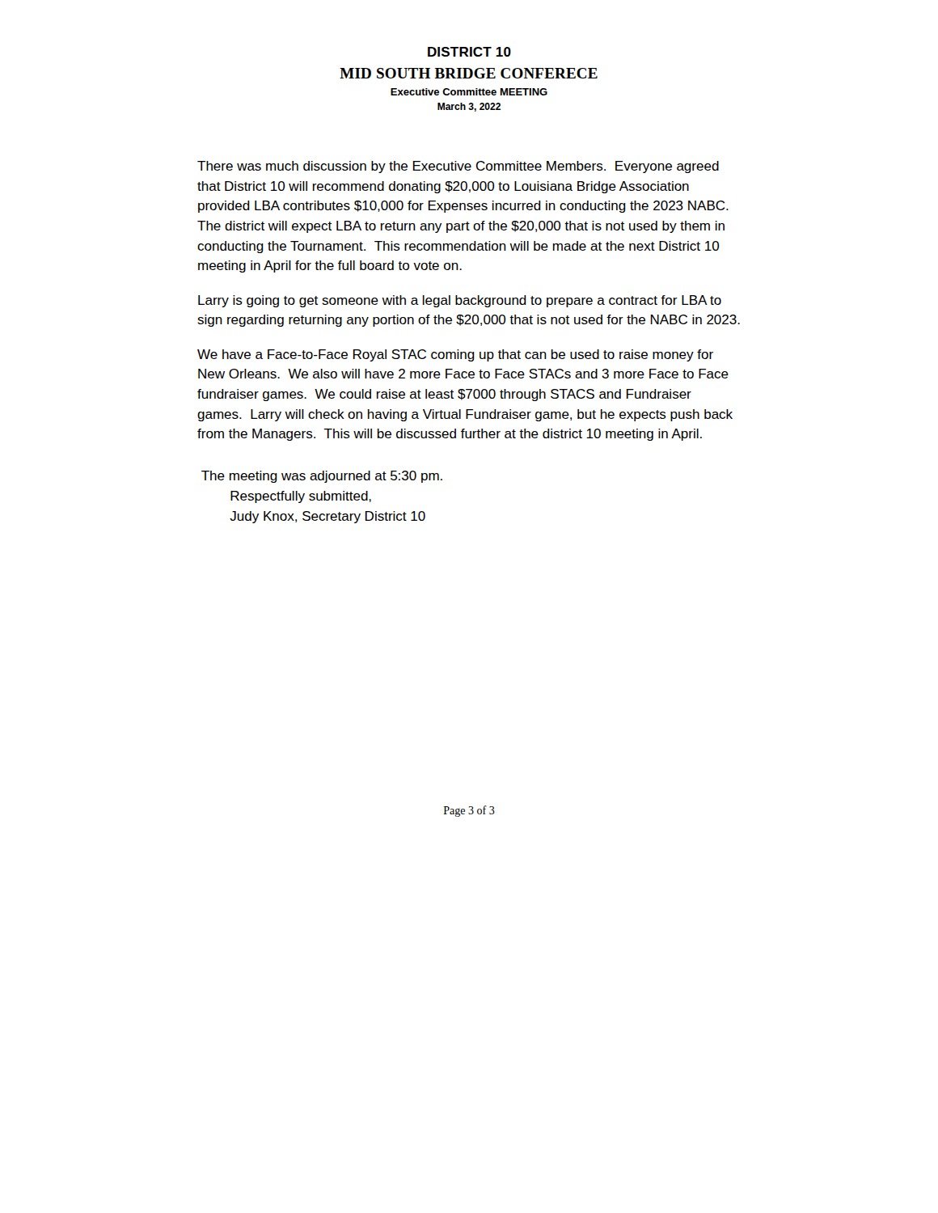DISTRICT 10
MID SOUTH BRIDGE CONFERECE
Executive Committee MEETING
March 3, 2022
There was much discussion by the Executive Committee Members. Everyone agreed that District 10 will recommend donating $20,000 to Louisiana Bridge Association provided LBA contributes $10,000 for Expenses incurred in conducting the 2023 NABC. The district will expect LBA to return any part of the $20,000 that is not used by them in conducting the Tournament. This recommendation will be made at the next District 10 meeting in April for the full board to vote on.
Larry is going to get someone with a legal background to prepare a contract for LBA to sign regarding returning any portion of the $20,000 that is not used for the NABC in 2023.
We have a Face-to-Face Royal STAC coming up that can be used to raise money for New Orleans. We also will have 2 more Face to Face STACs and 3 more Face to Face fundraiser games. We could raise at least $7000 through STACS and Fundraiser games. Larry will check on having a Virtual Fundraiser game, but he expects push back from the Managers. This will be discussed further at the district 10 meeting in April.
The meeting was adjourned at 5:30 pm.
Respectfully submitted,
Judy Knox, Secretary District 10
Page 3 of 3